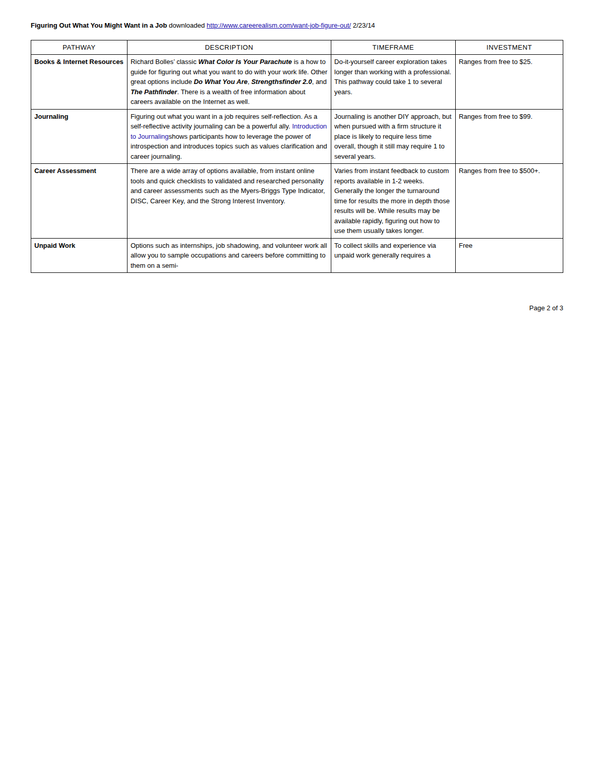Figuring Out What You Might Want in a Job downloaded http://www.careerealism.com/want-job-figure-out/ 2/23/14
| PATHWAY | DESCRIPTION | TIMEFRAME | INVESTMENT |
| --- | --- | --- | --- |
| Books & Internet Resources | Richard Bolles’ classic What Color Is Your Parachute is a how to guide for figuring out what you want to do with your work life. Other great options include Do What You Are , Strengthsfinder 2.0 , and The Pathfinder . There is a wealth of free information about careers available on the Internet as well. | Do-it-yourself career exploration takes longer than working with a professional. This pathway could take 1 to several years. | Ranges from free to $25. |
| Journaling | Figuring out what you want in a job requires self-reflection. As a self-reflective activity journaling can be a powerful ally. Introduction to Journaling shows participants how to leverage the power of introspection and introduces topics such as values clarification and career journaling. | Journaling is another DIY approach, but when pursued with a firm structure it place is likely to require less time overall, though it still may require 1 to several years. | Ranges from free to $99. |
| Career Assessment | There are a wide array of options available, from instant online tools and quick checklists to validated and researched personality and career assessments such as the Myers-Briggs Type Indicator, DISC, Career Key, and the Strong Interest Inventory. | Varies from instant feedback to custom reports available in 1-2 weeks. Generally the longer the turnaround time for results the more in depth those results will be. While results may be available rapidly, figuring out how to use them usually takes longer. | Ranges from free to $500+. |
| Unpaid Work | Options such as internships, job shadowing, and volunteer work all allow you to sample occupations and careers before committing to them on a semi- | To collect skills and experience via unpaid work generally requires a | Free |
Page 2 of 3